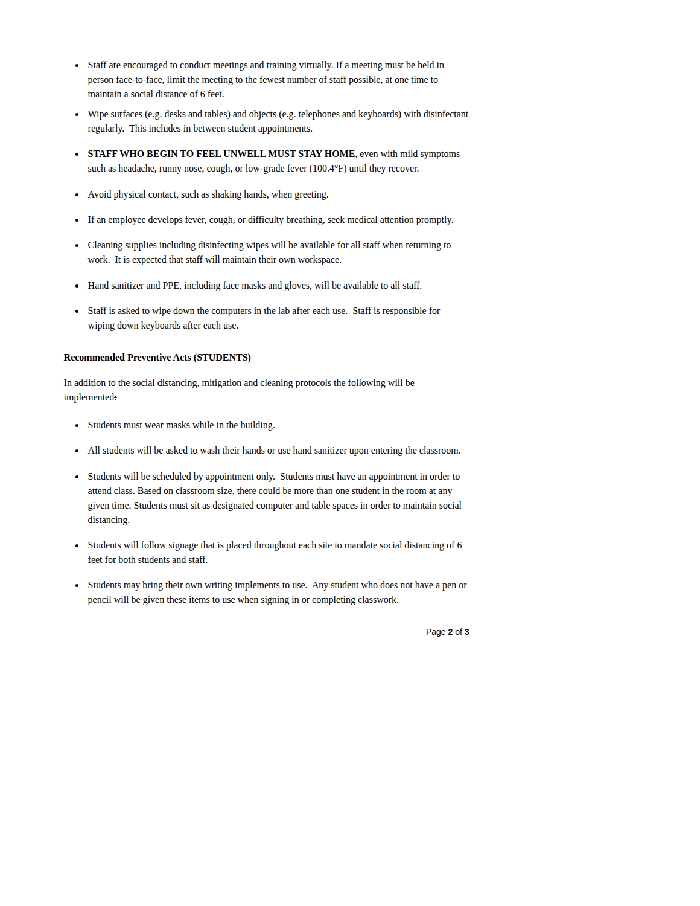Staff are encouraged to conduct meetings and training virtually. If a meeting must be held in person face-to-face, limit the meeting to the fewest number of staff possible, at one time to maintain a social distance of 6 feet.
Wipe surfaces (e.g. desks and tables) and objects (e.g. telephones and keyboards) with disinfectant regularly. This includes in between student appointments.
STAFF WHO BEGIN TO FEEL UNWELL MUST STAY HOME, even with mild symptoms such as headache, runny nose, cough, or low-grade fever (100.4°F) until they recover.
Avoid physical contact, such as shaking hands, when greeting.
If an employee develops fever, cough, or difficulty breathing, seek medical attention promptly.
Cleaning supplies including disinfecting wipes will be available for all staff when returning to work. It is expected that staff will maintain their own workspace.
Hand sanitizer and PPE, including face masks and gloves, will be available to all staff.
Staff is asked to wipe down the computers in the lab after each use. Staff is responsible for wiping down keyboards after each use.
Recommended Preventive Acts (STUDENTS)
In addition to the social distancing, mitigation and cleaning protocols the following will be implemented:
Students must wear masks while in the building.
All students will be asked to wash their hands or use hand sanitizer upon entering the classroom.
Students will be scheduled by appointment only. Students must have an appointment in order to attend class. Based on classroom size, there could be more than one student in the room at any given time. Students must sit as designated computer and table spaces in order to maintain social distancing.
Students will follow signage that is placed throughout each site to mandate social distancing of 6 feet for both students and staff.
Students may bring their own writing implements to use. Any student who does not have a pen or pencil will be given these items to use when signing in or completing classwork.
Page 2 of 3